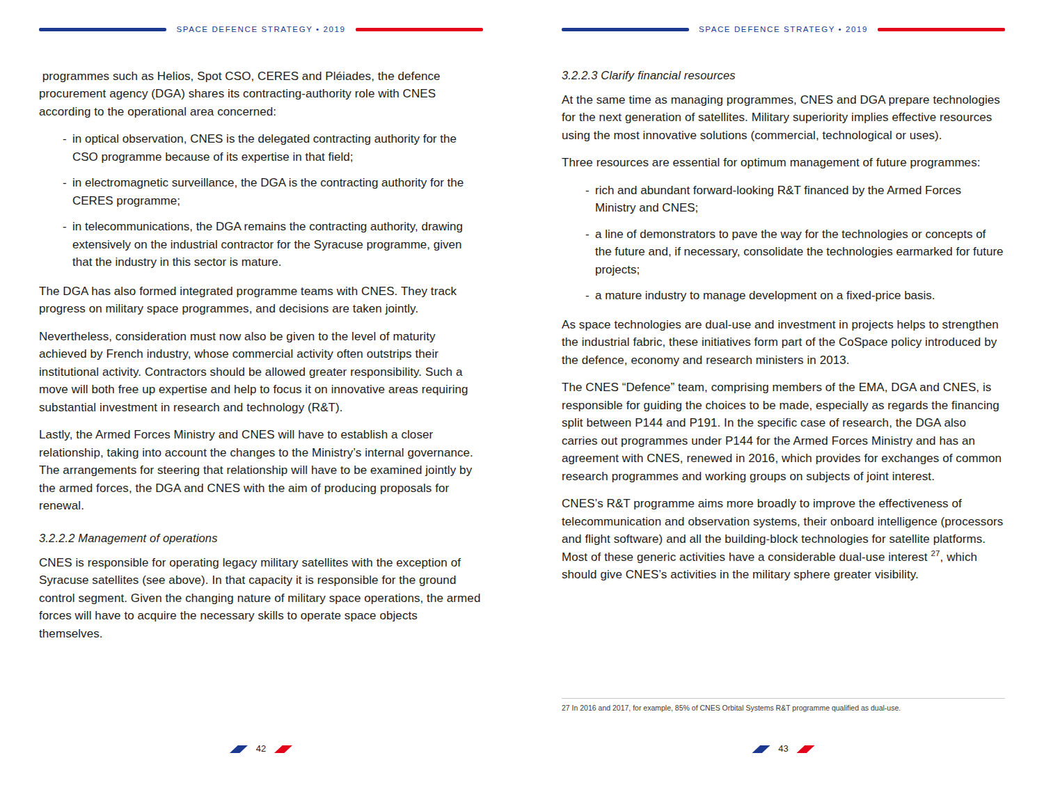Space Defence Strategy • 2019
programmes such as Helios, Spot CSO, CERES and Pléiades, the defence procurement agency (DGA) shares its contracting-authority role with CNES according to the operational area concerned:
in optical observation, CNES is the delegated contracting authority for the CSO programme because of its expertise in that field;
in electromagnetic surveillance, the DGA is the contracting authority for the CERES programme;
in telecommunications, the DGA remains the contracting authority, drawing extensively on the industrial contractor for the Syracuse programme, given that the industry in this sector is mature.
The DGA has also formed integrated programme teams with CNES. They track progress on military space programmes, and decisions are taken jointly.
Nevertheless, consideration must now also be given to the level of maturity achieved by French industry, whose commercial activity often outstrips their institutional activity. Contractors should be allowed greater responsibility. Such a move will both free up expertise and help to focus it on innovative areas requiring substantial investment in research and technology (R&T).
Lastly, the Armed Forces Ministry and CNES will have to establish a closer relationship, taking into account the changes to the Ministry’s internal governance. The arrangements for steering that relationship will have to be examined jointly by the armed forces, the DGA and CNES with the aim of producing proposals for renewal.
3.2.2.2 Management of operations
CNES is responsible for operating legacy military satellites with the exception of Syracuse satellites (see above). In that capacity it is responsible for the ground control segment. Given the changing nature of military space operations, the armed forces will have to acquire the necessary skills to operate space objects themselves.
42
Space Defence Strategy • 2019
3.2.2.3 Clarify financial resources
At the same time as managing programmes, CNES and DGA prepare technologies for the next generation of satellites. Military superiority implies effective resources using the most innovative solutions (commercial, technological or uses).
Three resources are essential for optimum management of future programmes:
rich and abundant forward-looking R&T financed by the Armed Forces Ministry and CNES;
a line of demonstrators to pave the way for the technologies or concepts of the future and, if necessary, consolidate the technologies earmarked for future projects;
a mature industry to manage development on a fixed-price basis.
As space technologies are dual-use and investment in projects helps to strengthen the industrial fabric, these initiatives form part of the CoSpace policy introduced by the defence, economy and research ministers in 2013.
The CNES “Defence” team, comprising members of the EMA, DGA and CNES, is responsible for guiding the choices to be made, especially as regards the financing split between P144 and P191. In the specific case of research, the DGA also carries out programmes under P144 for the Armed Forces Ministry and has an agreement with CNES, renewed in 2016, which provides for exchanges of common research programmes and working groups on subjects of joint interest.
CNES’s R&T programme aims more broadly to improve the effectiveness of telecommunication and observation systems, their onboard intelligence (processors and flight software) and all the building-block technologies for satellite platforms. Most of these generic activities have a considerable dual-use interest 27, which should give CNES’s activities in the military sphere greater visibility.
27 In 2016 and 2017, for example, 85% of CNES Orbital Systems R&T programme qualified as dual-use.
43